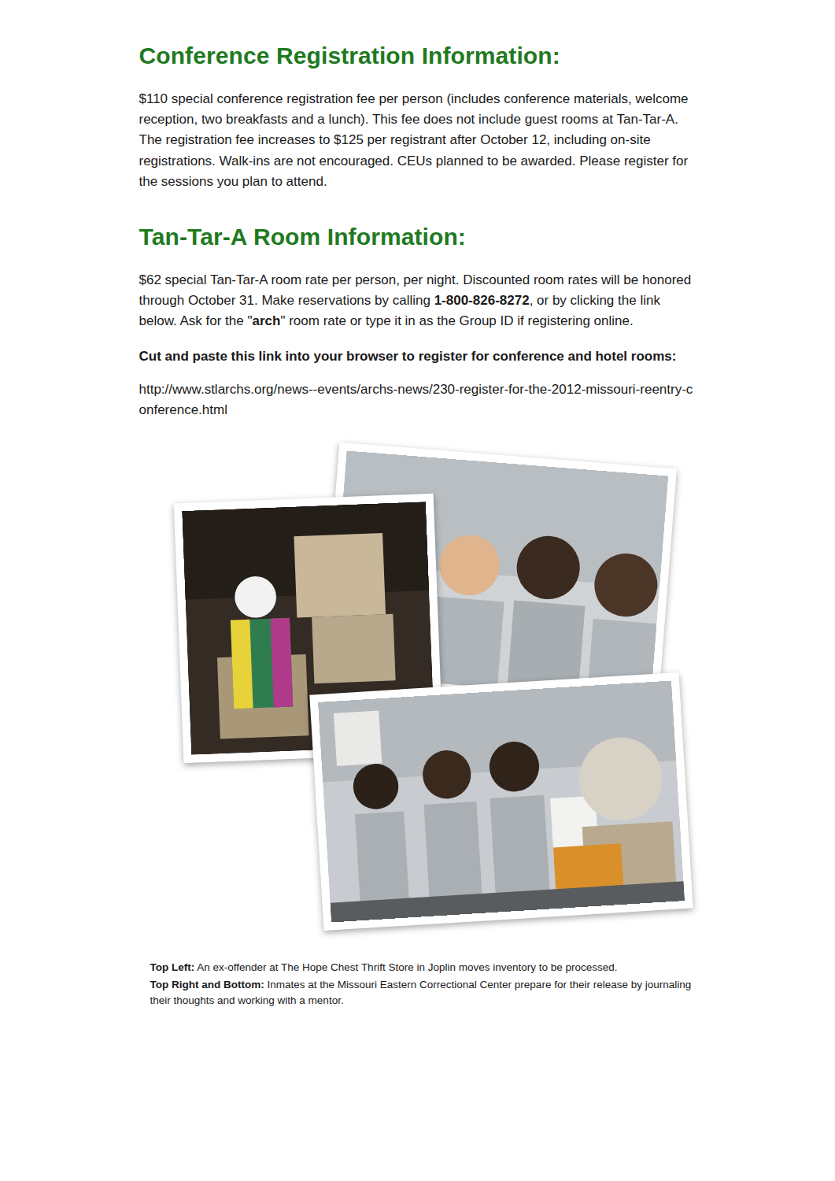Conference Registration Information:
$110 special conference registration fee per person (includes conference materials, welcome reception, two breakfasts and a lunch). This fee does not include guest rooms at Tan-Tar-A. The registration fee increases to $125 per registrant after October 12, including on-site registrations. Walk-ins are not encouraged. CEUs planned to be awarded. Please register for the sessions you plan to attend.
Tan-Tar-A Room Information:
$62 special Tan-Tar-A room rate per person, per night. Discounted room rates will be honored through October 31. Make reservations by calling 1-800-826-8272, or by clicking the link below. Ask for the "arch" room rate or type it in as the Group ID if registering online.
Cut and paste this link into your browser to register for conference and hotel rooms:
http://www.stlarchs.org/news--events/archs-news/230-register-for-the-2012-missouri-reentry-conference.html
Top Left: An ex-offender at The Hope Chest Thrift Store in Joplin moves inventory to be processed.
Top Right and Bottom: Inmates at the Missouri Eastern Correctional Center prepare for their release by journaling their thoughts and working with a mentor.